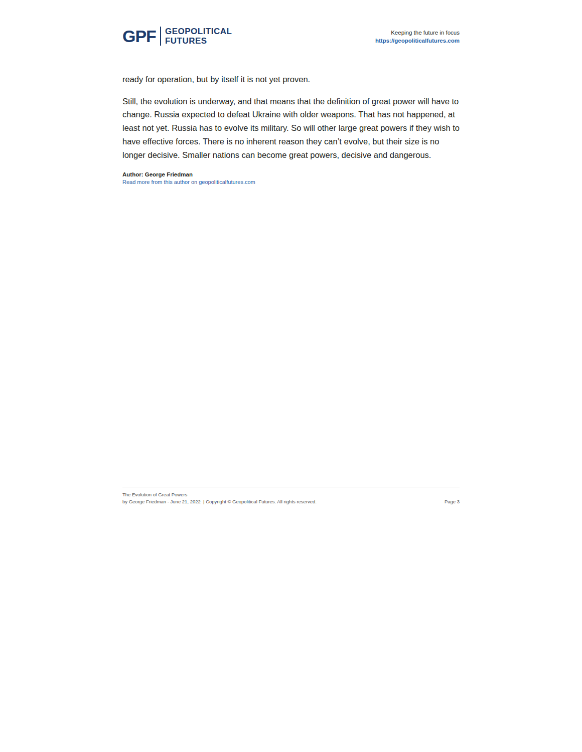GPF GEOPOLITICAL
FUTURES
Keeping the future in focus
https://geopoliticalfutures.com
ready for operation, but by itself it is not yet proven.
Still, the evolution is underway, and that means that the definition of great power will have to change. Russia expected to defeat Ukraine with older weapons. That has not happened, at least not yet. Russia has to evolve its military. So will other large great powers if they wish to have effective forces. There is no inherent reason they can’t evolve, but their size is no longer decisive. Smaller nations can become great powers, decisive and dangerous.
Author: George Friedman Read more from this author on geopoliticalfutures.com
The Evolution of Great Powers
by George Friedman - June 21, 2022 | Copyright © Geopolitical Futures. All rights reserved.
Page 3